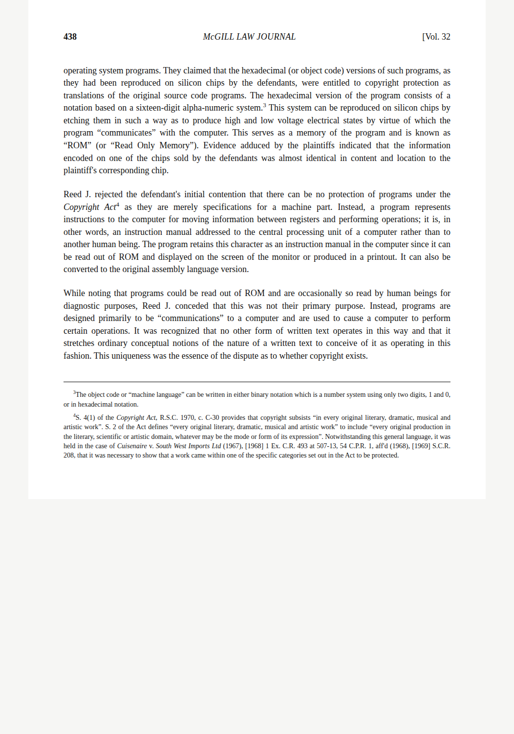438 McGILL LAW JOURNAL [Vol. 32
operating system programs. They claimed that the hexadecimal (or object code) versions of such programs, as they had been reproduced on silicon chips by the defendants, were entitled to copyright protection as translations of the original source code programs. The hexadecimal version of the program consists of a notation based on a sixteen-digit alpha-numeric system.3 This system can be reproduced on silicon chips by etching them in such a way as to produce high and low voltage electrical states by virtue of which the program “communicates” with the computer. This serves as a memory of the program and is known as “ROM” (or “Read Only Memory”). Evidence adduced by the plaintiffs indicated that the information encoded on one of the chips sold by the defendants was almost identical in content and location to the plaintiff's corresponding chip.
Reed J. rejected the defendant's initial contention that there can be no protection of programs under the Copyright Act4 as they are merely specifications for a machine part. Instead, a program represents instructions to the computer for moving information between registers and performing operations; it is, in other words, an instruction manual addressed to the central processing unit of a computer rather than to another human being. The program retains this character as an instruction manual in the computer since it can be read out of ROM and displayed on the screen of the monitor or produced in a printout. It can also be converted to the original assembly language version.
While noting that programs could be read out of ROM and are occasionally so read by human beings for diagnostic purposes, Reed J. conceded that this was not their primary purpose. Instead, programs are designed primarily to be “communications” to a computer and are used to cause a computer to perform certain operations. It was recognized that no other form of written text operates in this way and that it stretches ordinary conceptual notions of the nature of a written text to conceive of it as operating in this fashion. This uniqueness was the essence of the dispute as to whether copyright exists.
3The object code or “machine language” can be written in either binary notation which is a number system using only two digits, 1 and 0, or in hexadecimal notation.
4S. 4(1) of the Copyright Act, R.S.C. 1970, c. C-30 provides that copyright subsists “in every original literary, dramatic, musical and artistic work”. S. 2 of the Act defines “every original literary, dramatic, musical and artistic work” to include “every original production in the literary, scientific or artistic domain, whatever may be the mode or form of its expression”. Notwithstanding this general language, it was held in the case of Cuisenaire v. South West Imports Ltd (1967), [1968] 1 Ex. C.R. 493 at 507-13, 54 C.P.R. 1, aff'd (1968), [1969] S.C.R. 208, that it was necessary to show that a work came within one of the specific categories set out in the Act to be protected.